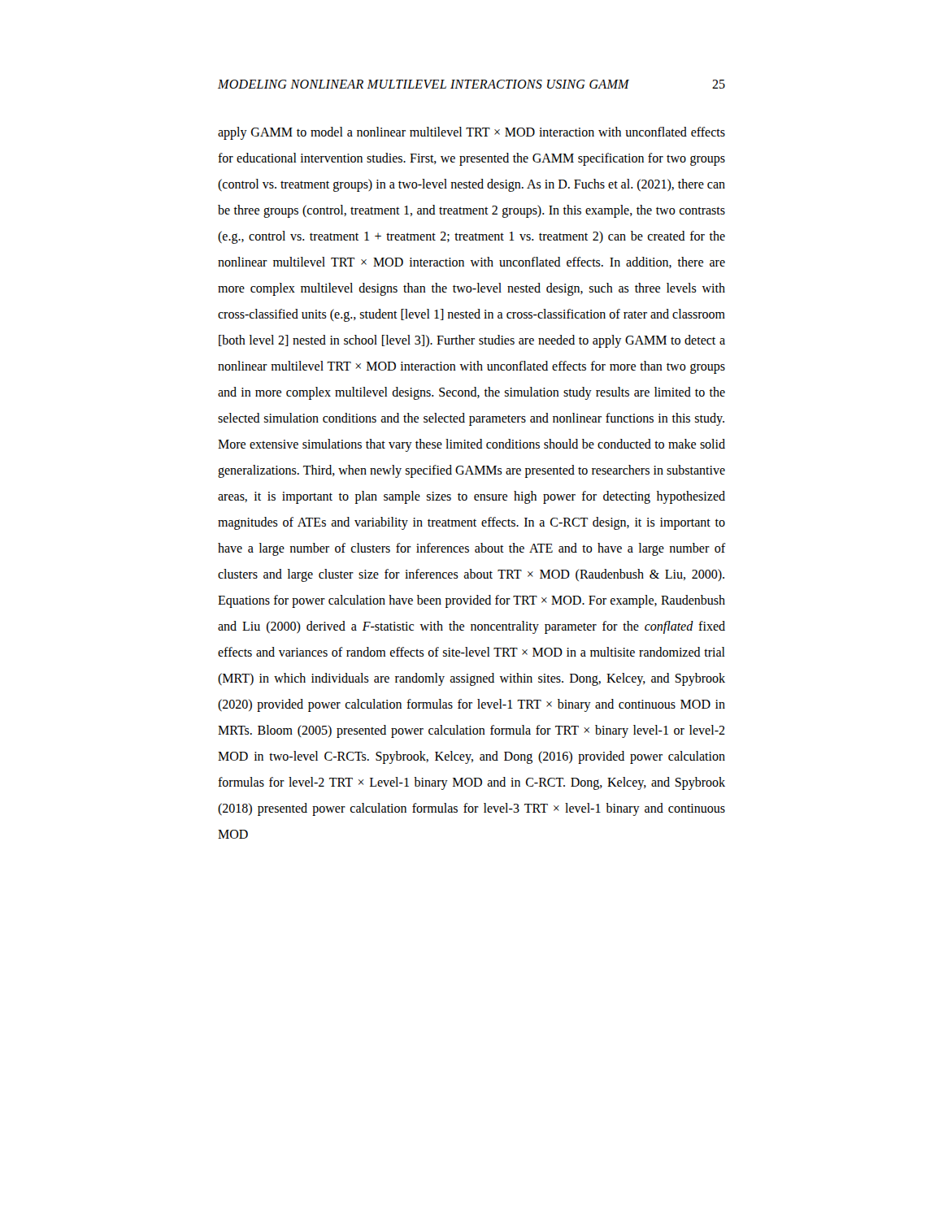MODELING NONLINEAR MULTILEVEL INTERACTIONS USING GAMM 25
apply GAMM to model a nonlinear multilevel TRT × MOD interaction with unconflated effects for educational intervention studies. First, we presented the GAMM specification for two groups (control vs. treatment groups) in a two-level nested design. As in D. Fuchs et al. (2021), there can be three groups (control, treatment 1, and treatment 2 groups). In this example, the two contrasts (e.g., control vs. treatment 1 + treatment 2; treatment 1 vs. treatment 2) can be created for the nonlinear multilevel TRT × MOD interaction with unconflated effects. In addition, there are more complex multilevel designs than the two-level nested design, such as three levels with cross-classified units (e.g., student [level 1] nested in a cross-classification of rater and classroom [both level 2] nested in school [level 3]). Further studies are needed to apply GAMM to detect a nonlinear multilevel TRT × MOD interaction with unconflated effects for more than two groups and in more complex multilevel designs. Second, the simulation study results are limited to the selected simulation conditions and the selected parameters and nonlinear functions in this study. More extensive simulations that vary these limited conditions should be conducted to make solid generalizations. Third, when newly specified GAMMs are presented to researchers in substantive areas, it is important to plan sample sizes to ensure high power for detecting hypothesized magnitudes of ATEs and variability in treatment effects. In a C-RCT design, it is important to have a large number of clusters for inferences about the ATE and to have a large number of clusters and large cluster size for inferences about TRT × MOD (Raudenbush & Liu, 2000). Equations for power calculation have been provided for TRT × MOD. For example, Raudenbush and Liu (2000) derived a F-statistic with the noncentrality parameter for the conflated fixed effects and variances of random effects of site-level TRT × MOD in a multisite randomized trial (MRT) in which individuals are randomly assigned within sites. Dong, Kelcey, and Spybrook (2020) provided power calculation formulas for level-1 TRT × binary and continuous MOD in MRTs. Bloom (2005) presented power calculation formula for TRT × binary level-1 or level-2 MOD in two-level C-RCTs. Spybrook, Kelcey, and Dong (2016) provided power calculation formulas for level-2 TRT × Level-1 binary MOD and in C-RCT. Dong, Kelcey, and Spybrook (2018) presented power calculation formulas for level-3 TRT × level-1 binary and continuous MOD